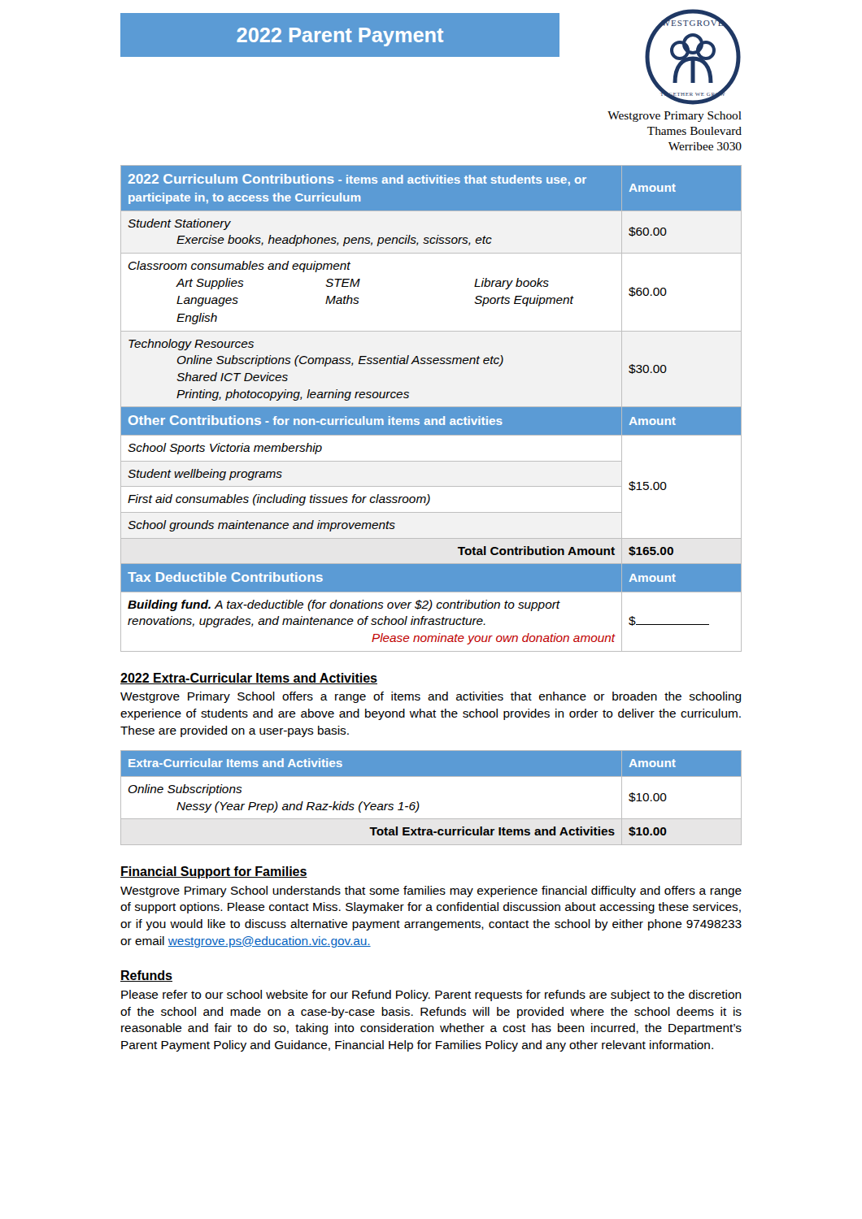2022 Parent Payment
WESTGROVE TOGETHER WE GROW
Westgrove Primary School
Thames Boulevard
Werribee 3030
| 2022 Curriculum Contributions - items and activities that students use, or participate in, to access the Curriculum | Amount |
| --- | --- |
| Student Stationery Exercise books, headphones, pens, pencils, scissors, etc | $60.00 |
| Classroom consumables and equipment Art Supplies STEM Library books Languages Maths Sports Equipment English | $60.00 |
| Technology Resources Online Subscriptions (Compass, Essential Assessment etc) Shared ICT Devices Printing, photocopying, learning resources | $30.00 |
| Other Contributions - for non-curriculum items and activities | Amount |
| School Sports Victoria membership | $15.00 |
| Student wellbeing programs |
| First aid consumables (including tissues for classroom) |
| School grounds maintenance and improvements |
| Total Contribution Amount | $165.00 |
| Tax Deductible Contributions | Amount |
| Building fund. A tax-deductible (for donations over $2) contribution to support renovations, upgrades, and maintenance of school infrastructure. Please nominate your own donation amount | $ |
2022 Extra-Curricular Items and Activities
Westgrove Primary School offers a range of items and activities that enhance or broaden the schooling experience of students and are above and beyond what the school provides in order to deliver the curriculum. These are provided on a user-pays basis.
| Extra-Curricular Items and Activities | Amount |
| --- | --- |
| Online Subscriptions Nessy (Year Prep) and Raz-kids (Years 1-6) | $10.00 |
| Total Extra-curricular Items and Activities | $10.00 |
Financial Support for Families
Westgrove Primary School understands that some families may experience financial difficulty and offers a range of support options. Please contact Miss. Slaymaker for a confidential discussion about accessing these services, or if you would like to discuss alternative payment arrangements, contact the school by either phone 97498233 or email westgrove.ps@education.vic.gov.au.
Refunds
Please refer to our school website for our Refund Policy. Parent requests for refunds are subject to the discretion of the school and made on a case-by-case basis. Refunds will be provided where the school deems it is reasonable and fair to do so, taking into consideration whether a cost has been incurred, the Department’s Parent Payment Policy and Guidance, Financial Help for Families Policy and any other relevant information.